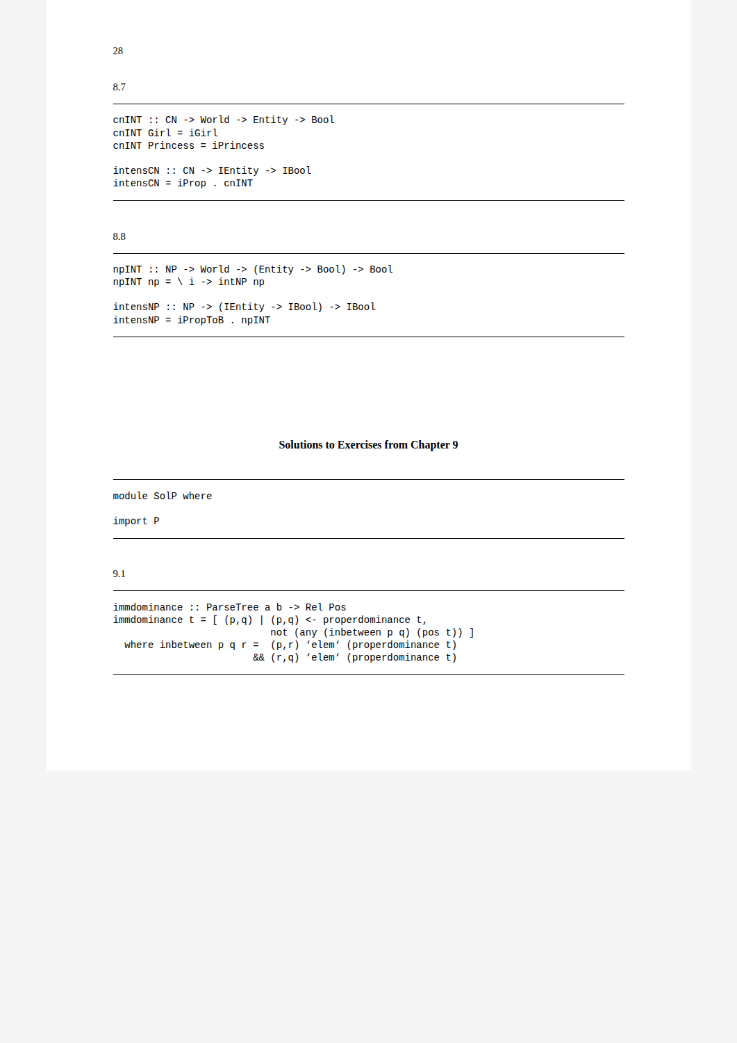28
8.7
cnINT :: CN -> World -> Entity -> Bool
cnINT Girl = iGirl
cnINT Princess = iPrincess

intensCN :: CN -> IEntity -> IBool
intensCN = iProp . cnINT
8.8
npINT :: NP -> World -> (Entity -> Bool) -> Bool
npINT np = \ i -> intNP np

intensNP :: NP -> (IEntity -> IBool) -> IBool
intensNP = iPropToB . npINT
Solutions to Exercises from Chapter 9
module SolP where

import P
9.1
immdominance :: ParseTree a b -> Rel Pos
immdominance t = [ (p,q) | (p,q) <- properdominance t,
                           not (any (inbetween p q) (pos t)) ]
  where inbetween p q r =  (p,r) ‘elem‘ (properdominance t)
                        && (r,q) ‘elem‘ (properdominance t)